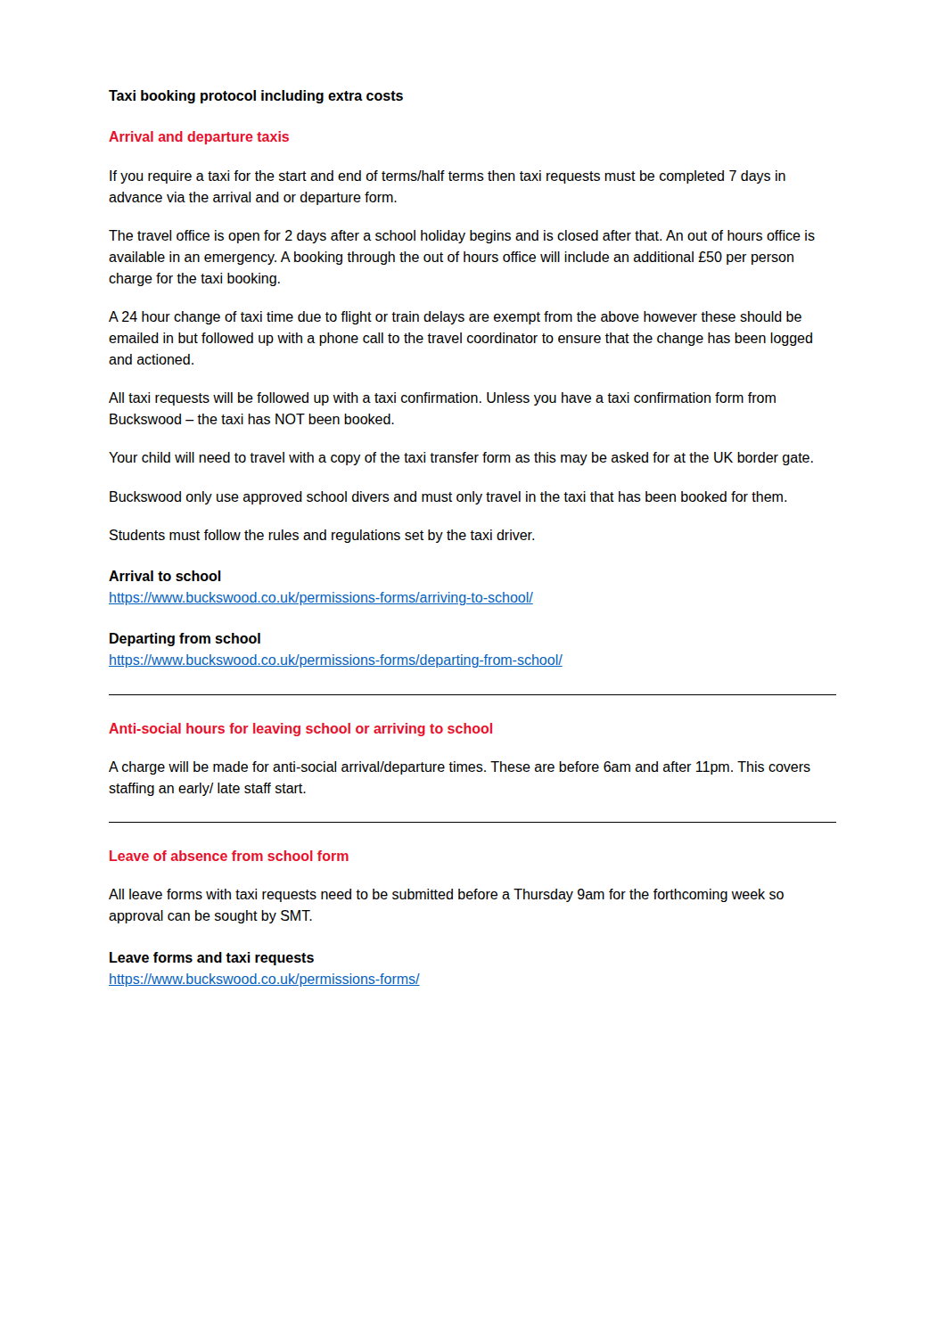Taxi booking protocol including extra costs
Arrival and departure taxis
If you require a taxi for the start and end of terms/half terms then taxi requests must be completed 7 days in advance via the arrival and or departure form.
The travel office is open for 2 days after a school holiday begins and is closed after that. An out of hours office is available in an emergency. A booking through the out of hours office will include an additional £50 per person charge for the taxi booking.
A 24 hour change of taxi time due to flight or train delays are exempt from the above however these should be emailed in but followed up with a phone call to the travel coordinator to ensure that the change has been logged and actioned.
All taxi requests will be followed up with a taxi confirmation. Unless you have a taxi confirmation form from Buckswood – the taxi has NOT been booked.
Your child will need to travel with a copy of the taxi transfer form as this may be asked for at the UK border gate.
Buckswood only use approved school divers and must only travel in the taxi that has been booked for them.
Students must follow the rules and regulations set by the taxi driver.
Arrival to school
https://www.buckswood.co.uk/permissions-forms/arriving-to-school/
Departing from school
https://www.buckswood.co.uk/permissions-forms/departing-from-school/
Anti-social hours for leaving school or arriving to school
A charge will be made for anti-social arrival/departure times. These are before 6am and after 11pm. This covers staffing an early/ late staff start.
Leave of absence from school form
All leave forms with taxi requests need to be submitted before a Thursday 9am for the forthcoming week so approval can be sought by SMT.
Leave forms and taxi requests
https://www.buckswood.co.uk/permissions-forms/